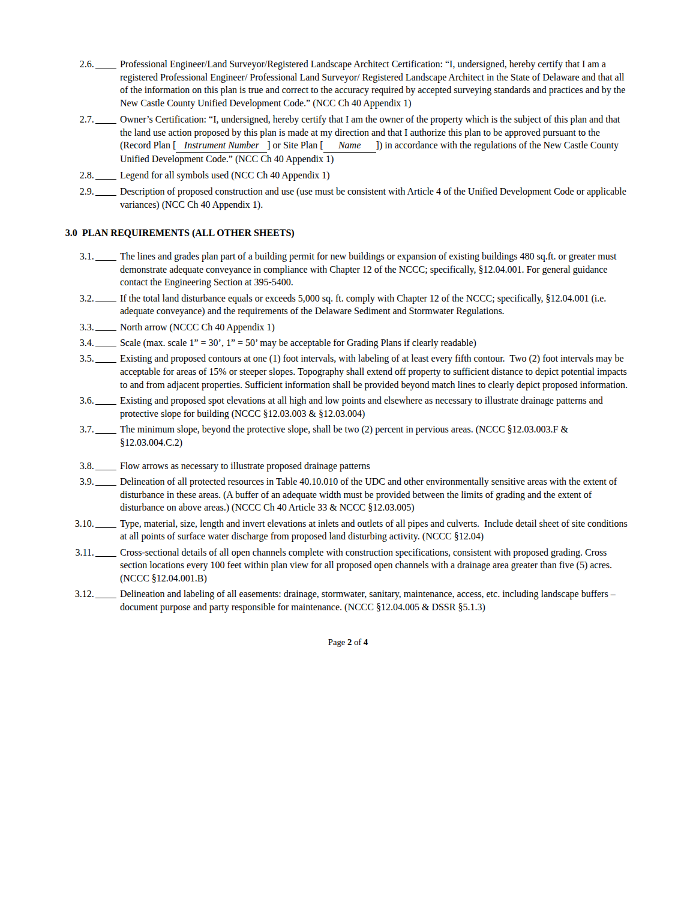2.6.
Professional Engineer/Land Surveyor/Registered Landscape Architect Certification: “I, undersigned, hereby certify that I am a registered Professional Engineer/ Professional Land Surveyor/ Registered Landscape Architect in the State of Delaware and that all of the information on this plan is true and correct to the accuracy required by accepted surveying standards and practices and by the New Castle County Unified Development Code.” (NCC Ch 40 Appendix 1)
2.7.
Owner’s Certification: “I, undersigned, hereby certify that I am the owner of the property which is the subject of this plan and that the land use action proposed by this plan is made at my direction and that I authorize this plan to be approved pursuant to the (Record Plan [Instrument Number] or Site Plan [Name]) in accordance with the regulations of the New Castle County Unified Development Code.” (NCC Ch 40 Appendix 1)
2.8.
Legend for all symbols used (NCC Ch 40 Appendix 1)
2.9.
Description of proposed construction and use (use must be consistent with Article 4 of the Unified Development Code or applicable variances) (NCC Ch 40 Appendix 1).
3.0 PLAN REQUIREMENTS (ALL OTHER SHEETS)
3.1.
The lines and grades plan part of a building permit for new buildings or expansion of existing buildings 480 sq.ft. or greater must demonstrate adequate conveyance in compliance with Chapter 12 of the NCCC; specifically, §12.04.001. For general guidance contact the Engineering Section at 395-5400.
3.2.
If the total land disturbance equals or exceeds 5,000 sq. ft. comply with Chapter 12 of the NCCC; specifically, §12.04.001 (i.e. adequate conveyance) and the requirements of the Delaware Sediment and Stormwater Regulations.
3.3.
North arrow (NCCC Ch 40 Appendix 1)
3.4.
Scale (max. scale 1” = 30’, 1” = 50’ may be acceptable for Grading Plans if clearly readable)
3.5.
Existing and proposed contours at one (1) foot intervals, with labeling of at least every fifth contour. Two (2) foot intervals may be acceptable for areas of 15% or steeper slopes. Topography shall extend off property to sufficient distance to depict potential impacts to and from adjacent properties. Sufficient information shall be provided beyond match lines to clearly depict proposed information.
3.6.
Existing and proposed spot elevations at all high and low points and elsewhere as necessary to illustrate drainage patterns and protective slope for building (NCCC §12.03.003 & §12.03.004)
3.7.
The minimum slope, beyond the protective slope, shall be two (2) percent in pervious areas. (NCCC §12.03.003.F & §12.03.004.C.2)
3.8.
Flow arrows as necessary to illustrate proposed drainage patterns
3.9.
Delineation of all protected resources in Table 40.10.010 of the UDC and other environmentally sensitive areas with the extent of disturbance in these areas. (A buffer of an adequate width must be provided between the limits of grading and the extent of disturbance on above areas.) (NCCC Ch 40 Article 33 & NCCC §12.03.005)
3.10.
Type, material, size, length and invert elevations at inlets and outlets of all pipes and culverts. Include detail sheet of site conditions at all points of surface water discharge from proposed land disturbing activity. (NCCC §12.04)
3.11.
Cross-sectional details of all open channels complete with construction specifications, consistent with proposed grading. Cross section locations every 100 feet within plan view for all proposed open channels with a drainage area greater than five (5) acres. (NCCC §12.04.001.B)
3.12.
Delineation and labeling of all easements: drainage, stormwater, sanitary, maintenance, access, etc. including landscape buffers – document purpose and party responsible for maintenance. (NCCC §12.04.005 & DSSR §5.1.3)
Page 2 of 4